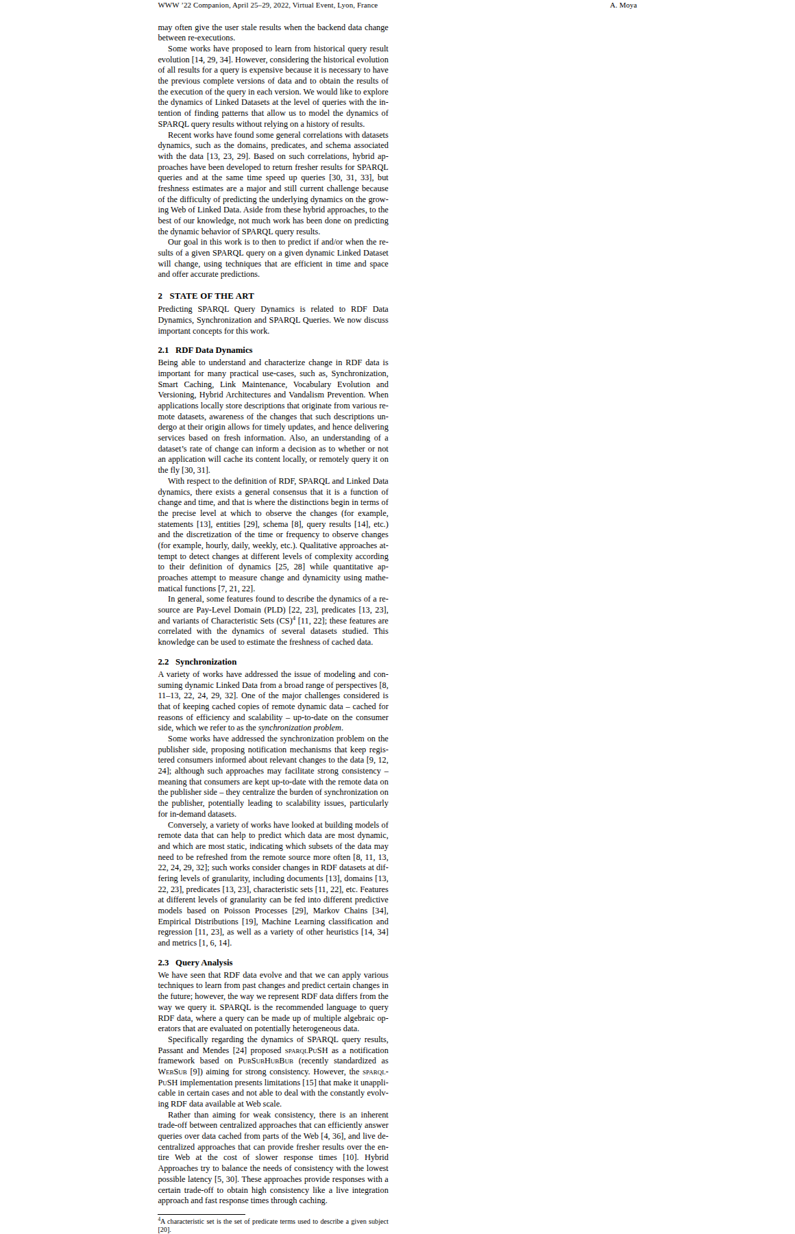WWW ’22 Companion, April 25–29, 2022, Virtual Event, Lyon, France A. Moya
may often give the user stale results when the backend data change between re-executions.
Some works have proposed to learn from historical query result evolution [14, 29, 34]. However, considering the historical evolution of all results for a query is expensive because it is necessary to have the previous complete versions of data and to obtain the results of the execution of the query in each version. We would like to explore the dynamics of Linked Datasets at the level of queries with the intention of finding patterns that allow us to model the dynamics of SPARQL query results without relying on a history of results.
Recent works have found some general correlations with datasets dynamics, such as the domains, predicates, and schema associated with the data [13, 23, 29]. Based on such correlations, hybrid approaches have been developed to return fresher results for SPARQL queries and at the same time speed up queries [30, 31, 33], but freshness estimates are a major and still current challenge because of the difficulty of predicting the underlying dynamics on the growing Web of Linked Data. Aside from these hybrid approaches, to the best of our knowledge, not much work has been done on predicting the dynamic behavior of SPARQL query results.
Our goal in this work is to then to predict if and/or when the results of a given SPARQL query on a given dynamic Linked Dataset will change, using techniques that are efficient in time and space and offer accurate predictions.
2 State of the Art
Predicting SPARQL Query Dynamics is related to RDF Data Dynamics, Synchronization and SPARQL Queries. We now discuss important concepts for this work.
2.1 RDF Data Dynamics
Being able to understand and characterize change in RDF data is important for many practical use-cases, such as, Synchronization, Smart Caching, Link Maintenance, Vocabulary Evolution and Versioning, Hybrid Architectures and Vandalism Prevention. When applications locally store descriptions that originate from various remote datasets, awareness of the changes that such descriptions undergo at their origin allows for timely updates, and hence delivering services based on fresh information. Also, an understanding of a dataset’s rate of change can inform a decision as to whether or not an application will cache its content locally, or remotely query it on the fly [30, 31].
With respect to the definition of RDF, SPARQL and Linked Data dynamics, there exists a general consensus that it is a function of change and time, and that is where the distinctions begin in terms of the precise level at which to observe the changes (for example, statements [13], entities [29], schema [8], query results [14], etc.) and the discretization of the time or frequency to observe changes (for example, hourly, daily, weekly, etc.). Qualitative approaches attempt to detect changes at different levels of complexity according to their definition of dynamics [25, 28] while quantitative approaches attempt to measure change and dynamicity using mathematical functions [7, 21, 22].
In general, some features found to describe the dynamics of a resource are Pay-Level Domain (PLD) [22, 23], predicates [13, 23], and variants of Characteristic Sets (CS)4 [11, 22]; these features are correlated with the dynamics of several datasets studied. This knowledge can be used to estimate the freshness of cached data.
2.2 Synchronization
A variety of works have addressed the issue of modeling and consuming dynamic Linked Data from a broad range of perspectives [8, 11–13, 22, 24, 29, 32]. One of the major challenges considered is that of keeping cached copies of remote dynamic data – cached for reasons of efficiency and scalability – up-to-date on the consumer side, which we refer to as the synchronization problem.
Some works have addressed the synchronization problem on the publisher side, proposing notification mechanisms that keep registered consumers informed about relevant changes to the data [9, 12, 24]; although such approaches may facilitate strong consistency – meaning that consumers are kept up-to-date with the remote data on the publisher side – they centralize the burden of synchronization on the publisher, potentially leading to scalability issues, particularly for in-demand datasets.
Conversely, a variety of works have looked at building models of remote data that can help to predict which data are most dynamic, and which are most static, indicating which subsets of the data may need to be refreshed from the remote source more often [8, 11, 13, 22, 24, 29, 32]; such works consider changes in RDF datasets at differing levels of granularity, including documents [13], domains [13, 22, 23], predicates [13, 23], characteristic sets [11, 22], etc. Features at different levels of granularity can be fed into different predictive models based on Poisson Processes [29], Markov Chains [34], Empirical Distributions [19], Machine Learning classification and regression [11, 23], as well as a variety of other heuristics [14, 34] and metrics [1, 6, 14].
2.3 Query Analysis
We have seen that RDF data evolve and that we can apply various techniques to learn from past changes and predict certain changes in the future; however, the way we represent RDF data differs from the way we query it. SPARQL is the recommended language to query RDF data, where a query can be made up of multiple algebraic operators that are evaluated on potentially heterogeneous data.
Specifically regarding the dynamics of SPARQL query results, Passant and Mendes [24] proposed sparqlPuSH as a notification framework based on PubSubHubBub (recently standardized as WebSub [9]) aiming for strong consistency. However, the sparqlPuSH implementation presents limitations [15] that make it unapplicable in certain cases and not able to deal with the constantly evolving RDF data available at Web scale.
Rather than aiming for weak consistency, there is an inherent trade-off between centralized approaches that can efficiently answer queries over data cached from parts of the Web [4, 36], and live decentralized approaches that can provide fresher results over the entire Web at the cost of slower response times [10]. Hybrid Approaches try to balance the needs of consistency with the lowest possible latency [5, 30]. These approaches provide responses with a certain trade-off to obtain high consistency like a live integration approach and fast response times through caching.
4A characteristic set is the set of predicate terms used to describe a given subject [20].